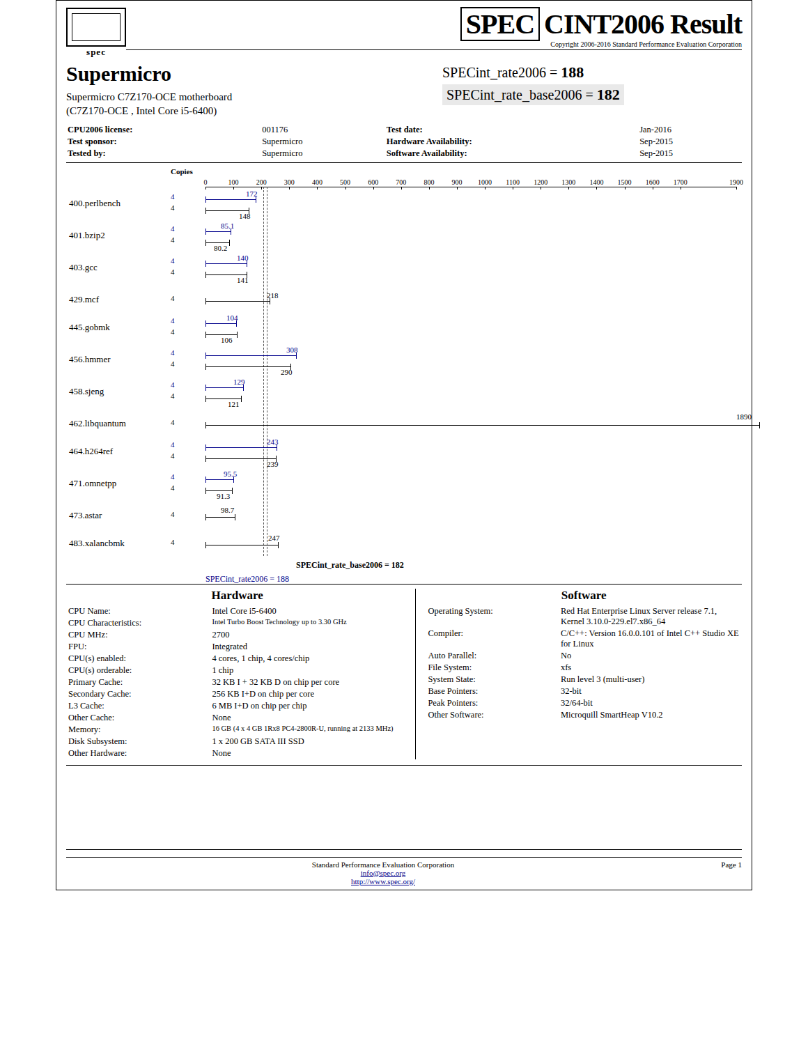spec
SPECCINT2006 Result
Copyright 2006-2016 Standard Performance Evaluation Corporation
Supermicro
Supermicro C7Z170-OCE motherboard
(C7Z170-OCE , Intel Core i5-6400)
SPECint_rate2006 = 188
SPECint_rate_base2006 = 182
| CPU2006 license: | 001176 | Test date: | Jan-2016 |
| Test sponsor: | Supermicro | Hardware Availability: | Sep-2015 |
| Tested by: | Supermicro | Software Availability: | Sep-2015 |
Copies
0 100 200 300 400 500 600 700 800 900 1000 1100 1200 1300 1400 1500 1600 1700 1900
400.perlbench
4
4
172
148
401.bzip2
4
4
85.1
80.2
403.gcc
4
4
140
141
429.mcf
4
218
445.gobmk
4
4
104
106
456.hmmer
4
4
308
290
458.sjeng
4
4
129
121
462.libquantum
4
1890
464.h264ref
4
4
243
239
471.omnetpp
4
4
95.5
91.3
473.astar
4
98.7
483.xalancbmk
4
247
SPECint_rate_base2006 = 182
SPECint_rate2006 = 188
Hardware
| CPU Name: | Intel Core i5-6400 |
| CPU Characteristics: | Intel Turbo Boost Technology up to 3.30 GHz |
| CPU MHz: | 2700 |
| FPU: | Integrated |
| CPU(s) enabled: | 4 cores, 1 chip, 4 cores/chip |
| CPU(s) orderable: | 1 chip |
| Primary Cache: | 32 KB I + 32 KB D on chip per core |
| Secondary Cache: | 256 KB I+D on chip per core |
| L3 Cache: | 6 MB I+D on chip per chip |
| Other Cache: | None |
| Memory: | 16 GB (4 x 4 GB 1Rx8 PC4-2800R-U, running at 2133 MHz) |
| Disk Subsystem: | 1 x 200 GB SATA III SSD |
| Other Hardware: | None |
Software
| Operating System: | Red Hat Enterprise Linux Server release 7.1, Kernel 3.10.0-229.el7.x86_64 |
| Compiler: | C/C++: Version 16.0.0.101 of Intel C++ Studio XE for Linux |
| Auto Parallel: | No |
| File System: | xfs |
| System State: | Run level 3 (multi-user) |
| Base Pointers: | 32-bit |
| Peak Pointers: | 32/64-bit |
| Other Software: | Microquill SmartHeap V10.2 |
Standard Performance Evaluation Corporation
info@spec.org
http://www.spec.org/
Page 1